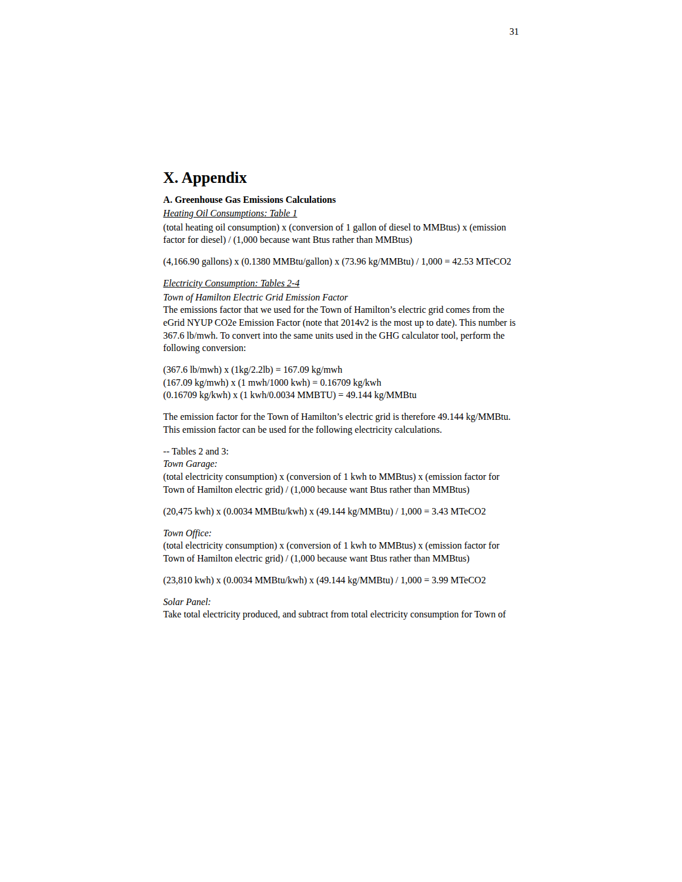31
X. Appendix
A. Greenhouse Gas Emissions Calculations
Heating Oil Consumptions: Table 1
(total heating oil consumption) x (conversion of 1 gallon of diesel to MMBtus) x (emission factor for diesel) / (1,000 because want Btus rather than MMBtus)
(4,166.90 gallons) x (0.1380 MMBtu/gallon) x (73.96 kg/MMBtu) / 1,000 = 42.53 MTeCO2
Electricity Consumption: Tables 2-4
Town of Hamilton Electric Grid Emission Factor
The emissions factor that we used for the Town of Hamilton’s electric grid comes from the eGrid NYUP CO2e Emission Factor (note that 2014v2 is the most up to date). This number is 367.6 lb/mwh. To convert into the same units used in the GHG calculator tool, perform the following conversion:
(367.6 lb/mwh) x (1kg/2.2lb) = 167.09 kg/mwh
(167.09 kg/mwh) x (1 mwh/1000 kwh) = 0.16709 kg/kwh
(0.16709 kg/kwh) x (1 kwh/0.0034 MMBTU) = 49.144 kg/MMBtu
The emission factor for the Town of Hamilton’s electric grid is therefore 49.144 kg/MMBtu. This emission factor can be used for the following electricity calculations.
-- Tables 2 and 3:
Town Garage:
(total electricity consumption) x (conversion of 1 kwh to MMBtus) x (emission factor for Town of Hamilton electric grid) / (1,000 because want Btus rather than MMBtus)
(20,475 kwh) x (0.0034 MMBtu/kwh) x (49.144 kg/MMBtu) / 1,000 = 3.43 MTeCO2
Town Office:
(total electricity consumption) x (conversion of 1 kwh to MMBtus) x (emission factor for Town of Hamilton electric grid) / (1,000 because want Btus rather than MMBtus)
(23,810 kwh) x (0.0034 MMBtu/kwh) x (49.144 kg/MMBtu) / 1,000 = 3.99 MTeCO2
Solar Panel:
Take total electricity produced, and subtract from total electricity consumption for Town of